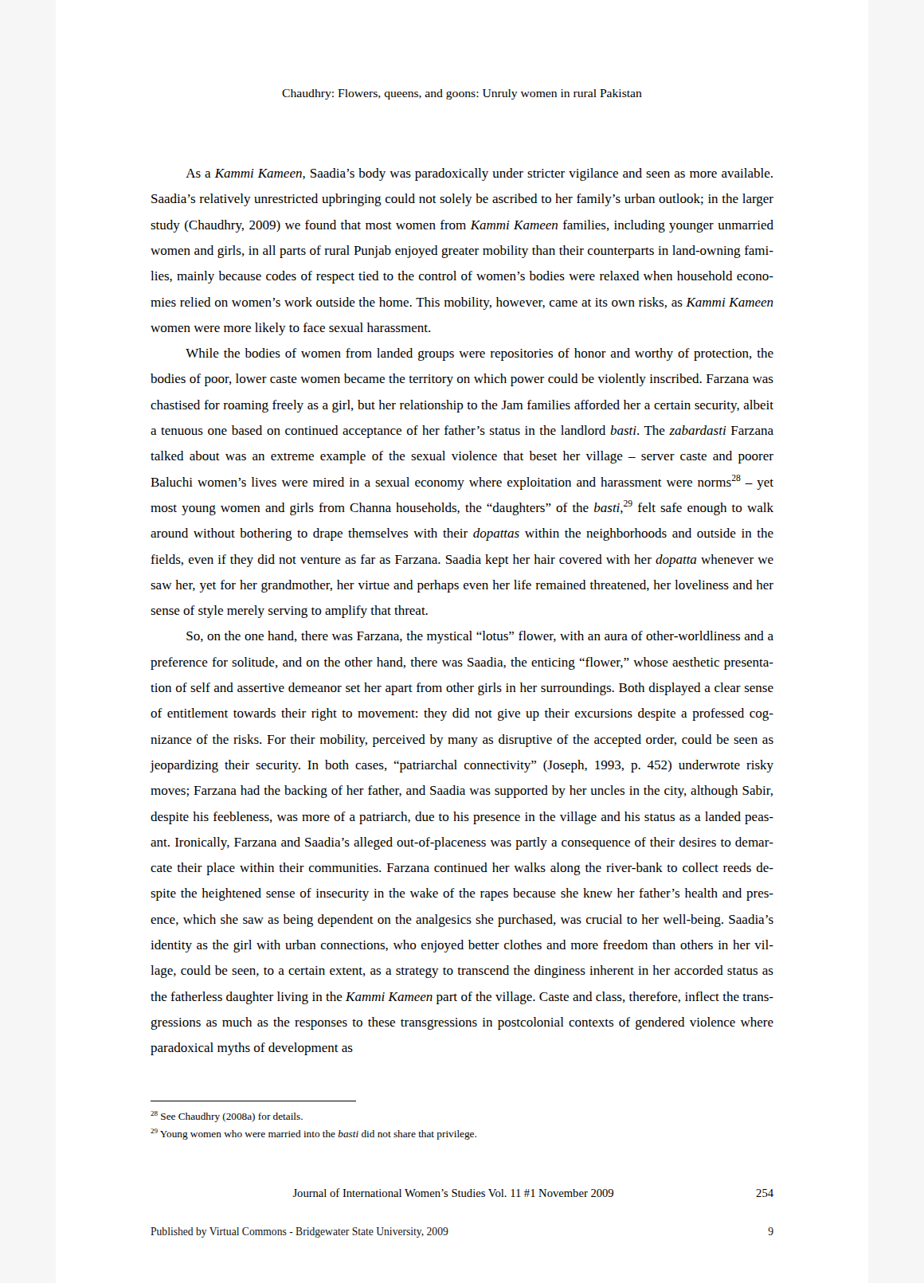Chaudhry: Flowers, queens, and goons: Unruly women in rural Pakistan
As a Kammi Kameen, Saadia’s body was paradoxically under stricter vigilance and seen as more available. Saadia’s relatively unrestricted upbringing could not solely be ascribed to her family’s urban outlook; in the larger study (Chaudhry, 2009) we found that most women from Kammi Kameen families, including younger unmarried women and girls, in all parts of rural Punjab enjoyed greater mobility than their counterparts in land-owning families, mainly because codes of respect tied to the control of women’s bodies were relaxed when household economies relied on women’s work outside the home. This mobility, however, came at its own risks, as Kammi Kameen women were more likely to face sexual harassment.
While the bodies of women from landed groups were repositories of honor and worthy of protection, the bodies of poor, lower caste women became the territory on which power could be violently inscribed. Farzana was chastised for roaming freely as a girl, but her relationship to the Jam families afforded her a certain security, albeit a tenuous one based on continued acceptance of her father’s status in the landlord basti. The zabardasti Farzana talked about was an extreme example of the sexual violence that beset her village – server caste and poorer Baluchi women’s lives were mired in a sexual economy where exploitation and harassment were norms28 – yet most young women and girls from Channa households, the “daughters” of the basti,29 felt safe enough to walk around without bothering to drape themselves with their dopattas within the neighborhoods and outside in the fields, even if they did not venture as far as Farzana. Saadia kept her hair covered with her dopatta whenever we saw her, yet for her grandmother, her virtue and perhaps even her life remained threatened, her loveliness and her sense of style merely serving to amplify that threat.
So, on the one hand, there was Farzana, the mystical “lotus” flower, with an aura of other-worldliness and a preference for solitude, and on the other hand, there was Saadia, the enticing “flower,” whose aesthetic presentation of self and assertive demeanor set her apart from other girls in her surroundings. Both displayed a clear sense of entitlement towards their right to movement: they did not give up their excursions despite a professed cognizance of the risks. For their mobility, perceived by many as disruptive of the accepted order, could be seen as jeopardizing their security. In both cases, “patriarchal connectivity” (Joseph, 1993, p. 452) underwrote risky moves; Farzana had the backing of her father, and Saadia was supported by her uncles in the city, although Sabir, despite his feebleness, was more of a patriarch, due to his presence in the village and his status as a landed peasant. Ironically, Farzana and Saadia’s alleged out-of-placeness was partly a consequence of their desires to demarcate their place within their communities. Farzana continued her walks along the river-bank to collect reeds despite the heightened sense of insecurity in the wake of the rapes because she knew her father’s health and presence, which she saw as being dependent on the analgesics she purchased, was crucial to her well-being. Saadia’s identity as the girl with urban connections, who enjoyed better clothes and more freedom than others in her village, could be seen, to a certain extent, as a strategy to transcend the dinginess inherent in her accorded status as the fatherless daughter living in the Kammi Kameen part of the village. Caste and class, therefore, inflect the transgressions as much as the responses to these transgressions in postcolonial contexts of gendered violence where paradoxical myths of development as
28 See Chaudhry (2008a) for details.
29 Young women who were married into the basti did not share that privilege.
254 Journal of International Women’s Studies Vol. 11 #1 November 2009
Published by Virtual Commons - Bridgewater State University, 2009 9